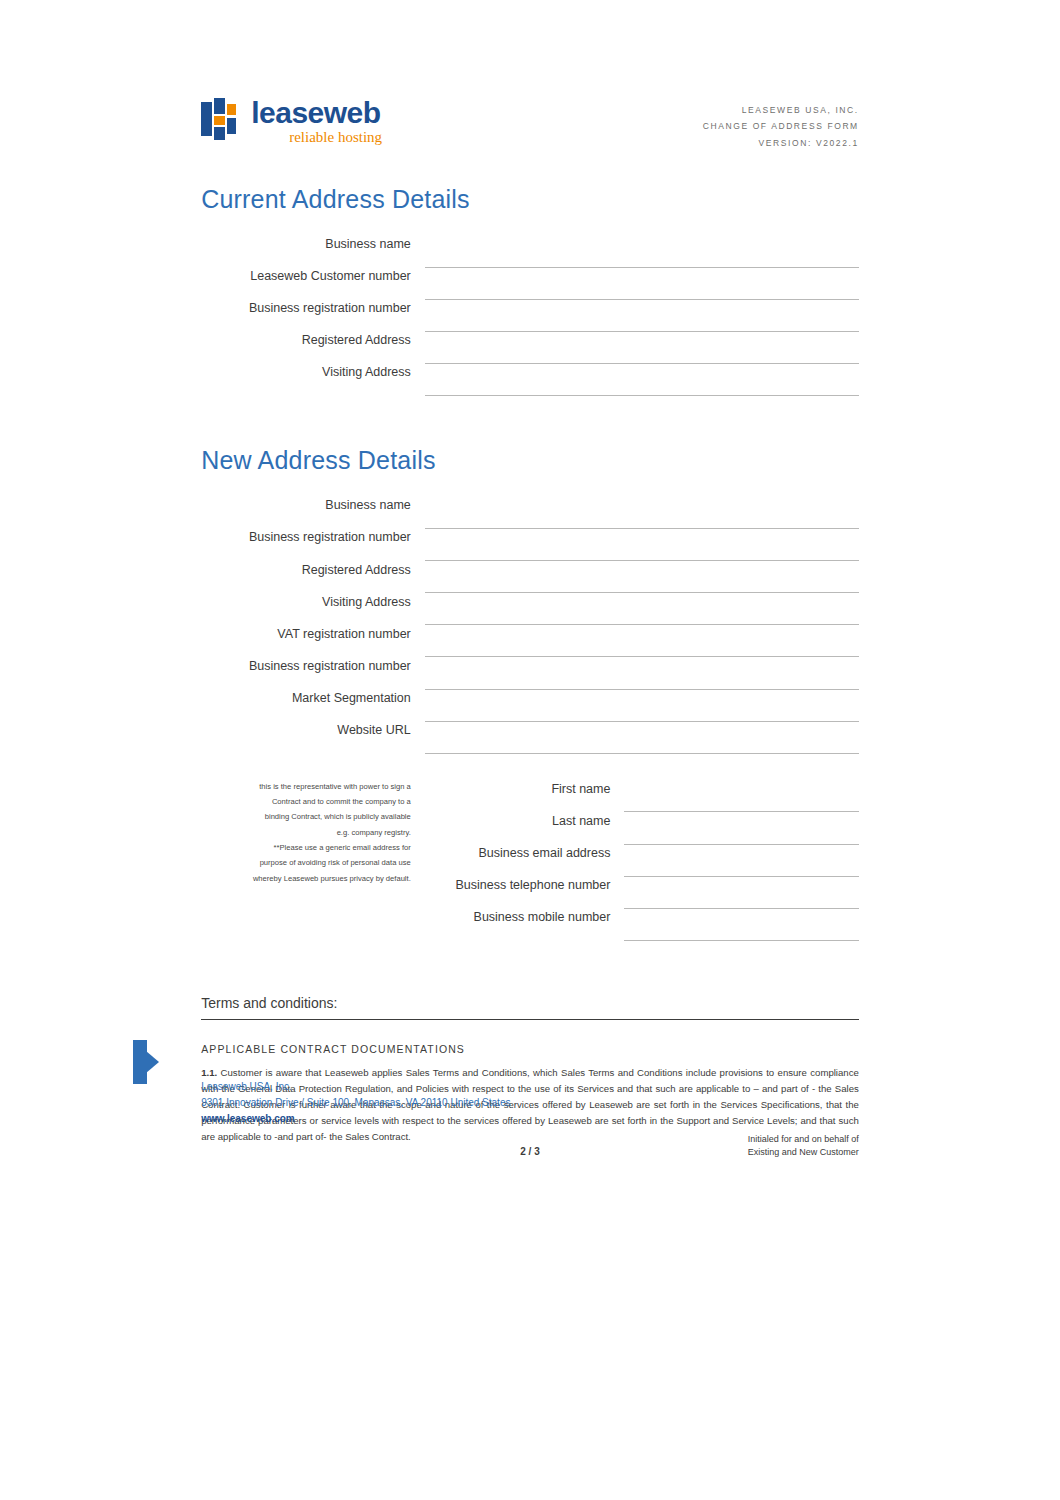leaseweb
reliable hosting
Leaseweb USA, Inc.
Change of Address Form
Version: V2022.1
Current Address Details
| Business name | |
| Leaseweb Customer number | |
| Business registration number | |
| Registered Address | |
| Visiting Address | |
New Address Details
| Business name | |
| Business registration number | |
| Registered Address | |
| Visiting Address | |
| VAT registration number | |
| Business registration number | |
| Market Segmentation | |
| Website URL | |
this is the representative with power to sign a
Contract and to commit the company to a
binding Contract, which is publicly available
e.g. company registry.
**Please use a generic email address for
purpose of avoiding risk of personal data use
whereby Leaseweb pursues privacy by default.
| First name | |
| Last name | |
| Business email address | |
| Business telephone number | |
| Business mobile number | |
Terms and conditions:
Applicable Contract Documentations
1.1. Customer is aware that Leaseweb applies Sales Terms and Conditions, which Sales Terms and Conditions include provisions to ensure compliance with the General Data Protection Regulation, and Policies with respect to the use of its Services and that such are applicable to – and part of - the Sales Contract. Customer is further aware that the scope and nature of the services offered by Leaseweb are set forth in the Services Specifications, that the performance parameters or service levels with respect to the services offered by Leaseweb are set forth in the Support and Service Levels; and that such are applicable to -and part of- the Sales Contract.
Leaseweb USA, Inc.
9301 Innovation Drive / Suite 100, Manassas, VA 20110 United States
www.leaseweb.com
2 / 3
Initialed for and on behalf of
Existing and New Customer